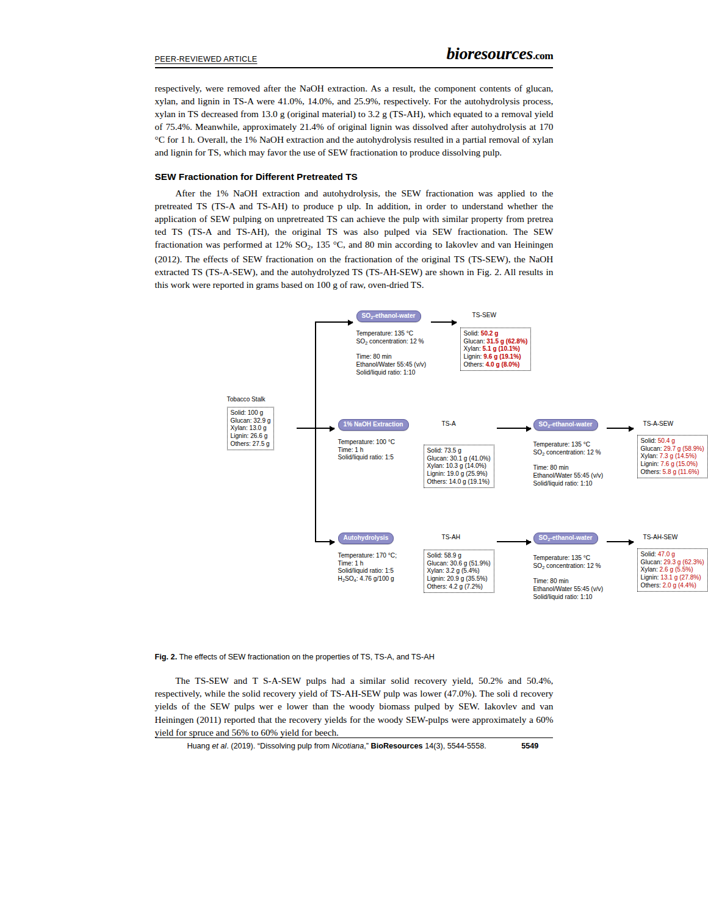PEER-REVIEWED ARTICLE
bioresources.com
respectively, were removed after the NaOH extraction. As a result, the component contents of glucan, xylan, and lignin in TS-A were 41.0%, 14.0%, and 25.9%, respectively. For the autohydrolysis process, xylan in TS decreased from 13.0 g (original material) to 3.2 g (TS-AH), which equated to a removal yield of 75.4%. Meanwhile, approximately 21.4% of original lignin was dissolved after autohydrolysis at 170 °C for 1 h. Overall, the 1% NaOH extraction and the autohydrolysis resulted in a partial removal of xylan and lignin for TS, which may favor the use of SEW fractionation to produce dissolving pulp.
SEW Fractionation for Different Pretreated TS
After the 1% NaOH extraction and autohydrolysis, the SEW fractionation was applied to the pretreated TS (TS-A and TS-AH) to produce p ulp. In addition, in order to understand whether the application of SEW pulping on unpretreated TS can achieve the pulp with similar property from pretrea ted TS (TS-A and TS-AH), the original TS was also pulped via SEW fractionation. The SEW fractionation was performed at 12% SO2, 135 °C, and 80 min according to Iakovlev and van Heiningen (2012). The effects of SEW fractionation on the fractionation of the original TS (TS-SEW), the NaOH extracted TS (TS-A-SEW), and the autohydrolyzed TS (TS-AH-SEW) are shown in Fig. 2. All results in this work were reported in grams based on 100 g of raw, oven-dried TS.
SO2-ethanol-water
TS-SEW
Temperature: 135 °C
SO2 concentration: 12 %
Time: 80 min
Ethanol/Water 55:45 (v/v)
Solid/liquid ratio: 1:10
Solid: 50.2 g
Glucan: 31.5 g (62.8%)
Xylan: 5.1 g (10.1%)
Lignin: 9.6 g (19.1%)
Others: 4.0 g (8.0%)
Tobacco Stalk
Solid: 100 g
Glucan: 32.9 g
Xylan: 13.0 g
Lignin: 26.6 g
Others: 27.5 g
1% NaOH Extraction
TS-A
Temperature: 100 °C
Time: 1 h
Solid/liquid ratio: 1:5
Solid: 73.5 g
Glucan: 30.1 g (41.0%)
Xylan: 10.3 g (14.0%)
Lignin: 19.0 g (25.9%)
Others: 14.0 g (19.1%)
SO2-ethanol-water
TS-A-SEW
Temperature: 135 °C
SO2 concentration: 12 %
Time: 80 min
Ethanol/Water 55:45 (v/v)
Solid/liquid ratio: 1:10
Solid: 50.4 g
Glucan: 29.7 g (58.9%)
Xylan: 7.3 g (14.5%)
Lignin: 7.6 g (15.0%)
Others: 5.8 g (11.6%)
Autohydrolysis
TS-AH
Temperature: 170 °C;
Time: 1 h
Solid/liquid ratio: 1:5
H2SO4: 4.76 g/100 g
Solid: 58.9 g
Glucan: 30.6 g (51.9%)
Xylan: 3.2 g (5.4%)
Lignin: 20.9 g (35.5%)
Others: 4.2 g (7.2%)
SO2-ethanol-water
TS-AH-SEW
Temperature: 135 °C
SO2 concentration: 12 %
Time: 80 min
Ethanol/Water 55:45 (v/v)
Solid/liquid ratio: 1:10
Solid: 47.0 g
Glucan: 29.3 g (62.3%)
Xylan: 2.6 g (5.5%)
Lignin: 13.1 g (27.8%)
Others: 2.0 g (4.4%)
Fig. 2. The effects of SEW fractionation on the properties of TS, TS-A, and TS-AH
The TS-SEW and T S-A-SEW pulps had a similar solid recovery yield, 50.2% and 50.4%, respectively, while the solid recovery yield of TS-AH-SEW pulp was lower (47.0%). The soli d recovery yields of the SEW pulps wer e lower than the woody biomass pulped by SEW. Iakovlev and van Heiningen (2011) reported that the recovery yields for the woody SEW-pulps were approximately a 60% yield for spruce and 56% to 60% yield for beech.
Huang et al. (2019). “Dissolving pulp from Nicotiana,” BioResources 14(3), 5544-5558.
5549